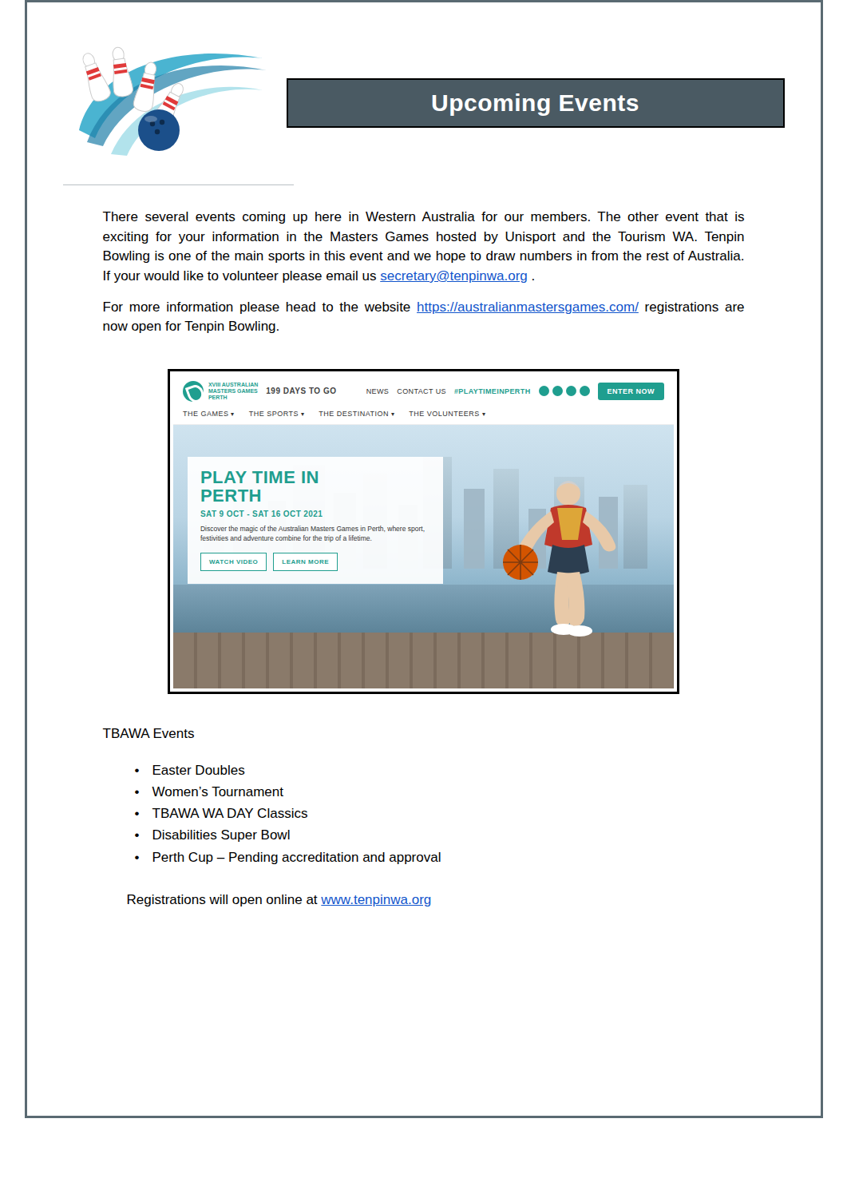Upcoming Events
There several events coming up here in Western Australia for our members. The other event that is exciting for your information in the Masters Games hosted by Unisport and the Tourism WA. Tenpin Bowling is one of the main sports in this event and we hope to draw numbers in from the rest of Australia. If your would like to volunteer please email us secretary@tenpinwa.org .
For more information please head to the website https://australianmastersgames.com/ registrations are now open for Tenpin Bowling.
XVIII Australian
Masters Games
Perth
199 DAYS TO GO
NEWS CONTACT US #PLAYTIMEINPERTH ENTER NOW
THE GAMES THE SPORTS THE DESTINATION THE VOLUNTEERS
PLAY TIME IN
PERTH
SAT 9 OCT - SAT 16 OCT 2021
Discover the magic of the Australian Masters Games in Perth, where sport, festivities and adventure combine for the trip of a lifetime.
WATCH VIDEO LEARN MORE
TBAWA Events
Easter Doubles
Women’s Tournament
TBAWA WA DAY Classics
Disabilities Super Bowl
Perth Cup – Pending accreditation and approval
Registrations will open online at www.tenpinwa.org